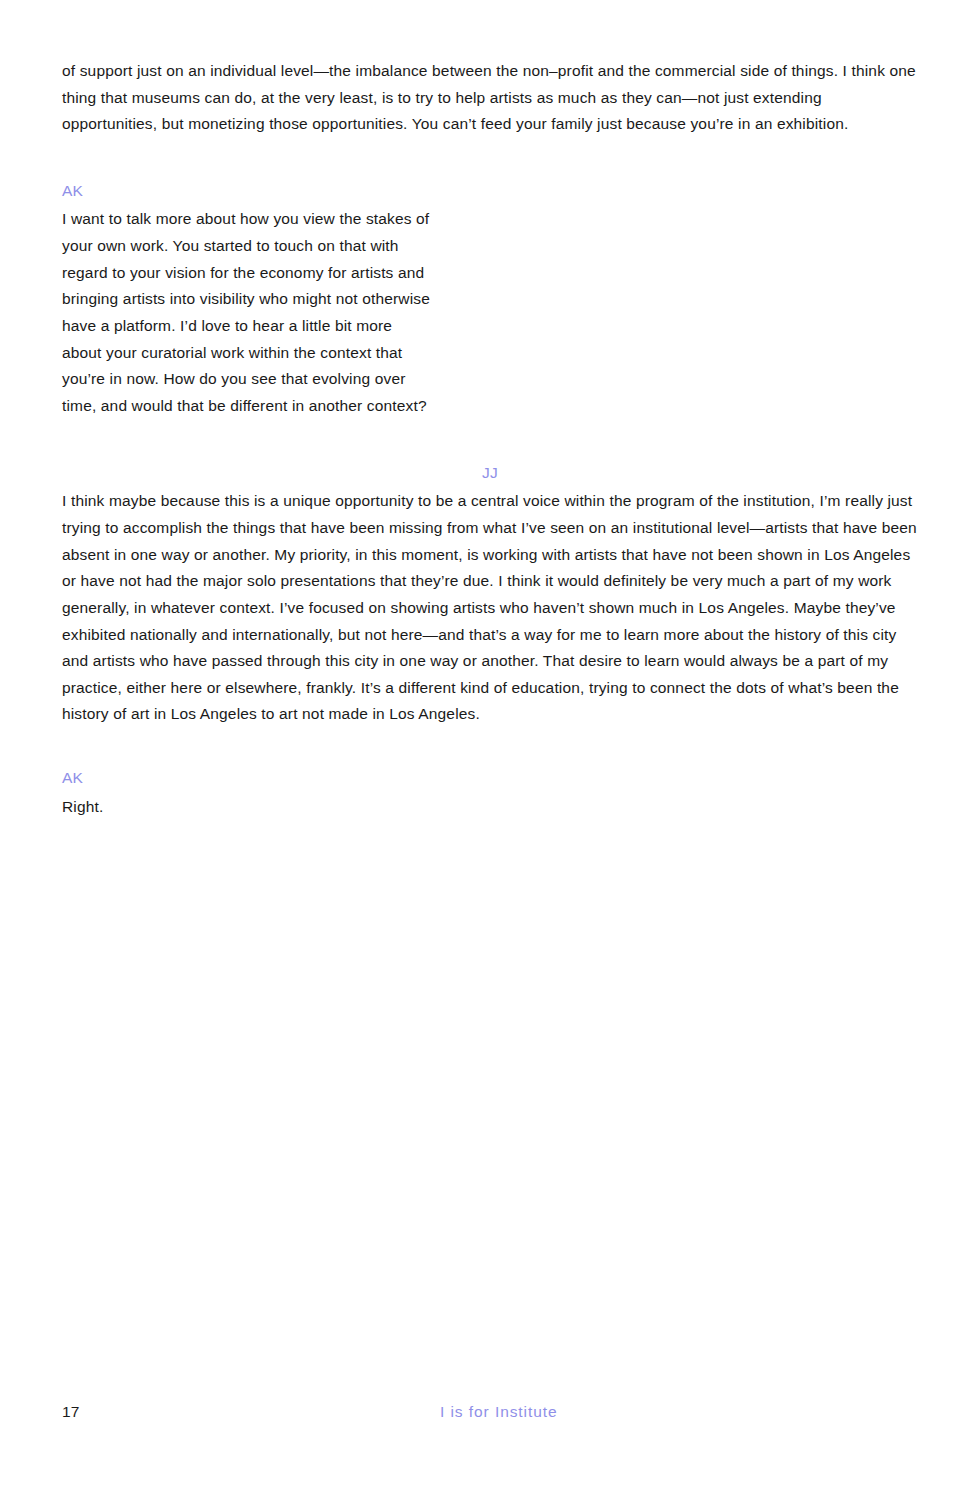of support just on an individual level—the imbalance between the non–profit and the commercial side of things. I think one thing that museums can do, at the very least, is to try to help artists as much as they can—not just extending opportunities, but monetizing those opportunities. You can’t feed your family just because you’re in an exhibition.
AK
I want to talk more about how you view the stakes of your own work. You started to touch on that with regard to your vision for the economy for artists and bringing artists into visibility who might not otherwise have a platform. I’d love to hear a little bit more about your curatorial work within the context that you’re in now. How do you see that evolving over time, and would that be different in another context?
JJ
I think maybe because this is a unique opportunity to be a central voice within the program of the institution, I’m really just trying to accomplish the things that have been missing from what I’ve seen on an institutional level—artists that have been absent in one way or another. My priority, in this moment, is working with artists that have not been shown in Los Angeles or have not had the major solo presentations that they’re due. I think it would definitely be very much a part of my work generally, in whatever context. I’ve focused on showing artists who haven’t shown much in Los Angeles. Maybe they’ve exhibited nationally and internationally, but not here—and that’s a way for me to learn more about the history of this city and artists who have passed through this city in one way or another. That desire to learn would always be a part of my practice, either here or elsewhere, frankly. It’s a different kind of education, trying to connect the dots of what’s been the history of art in Los Angeles to art not made in Los Angeles.
AK
Right.
17 I is for Institute